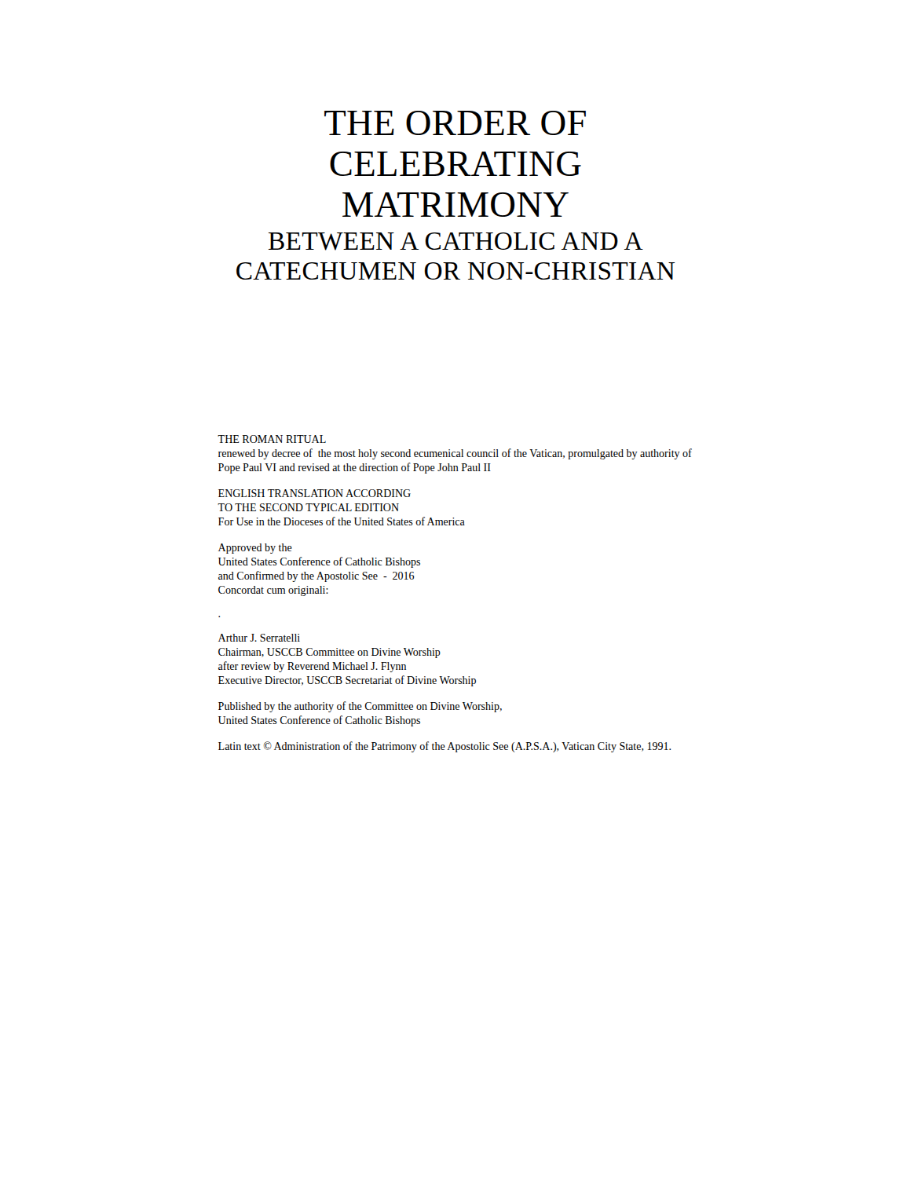THE ORDER OF
CELEBRATING MATRIMONY BETWEEN A CATHOLIC AND A
CATECHUMEN OR NON-CHRISTIAN
THE ROMAN RITUAL
renewed by decree of the most holy second ecumenical council of the Vatican, promulgated by authority of Pope Paul VI and revised at the direction of Pope John Paul II
ENGLISH TRANSLATION ACCORDING
TO THE SECOND TYPICAL EDITION
For Use in the Dioceses of the United States of America
Approved by the
United States Conference of Catholic Bishops
and Confirmed by the Apostolic See - 2016
Concordat cum originali:
.
Arthur J. Serratelli
Chairman, USCCB Committee on Divine Worship
after review by Reverend Michael J. Flynn
Executive Director, USCCB Secretariat of Divine Worship
Published by the authority of the Committee on Divine Worship,
United States Conference of Catholic Bishops
Latin text © Administration of the Patrimony of the Apostolic See (A.P.S.A.), Vatican City State, 1991.